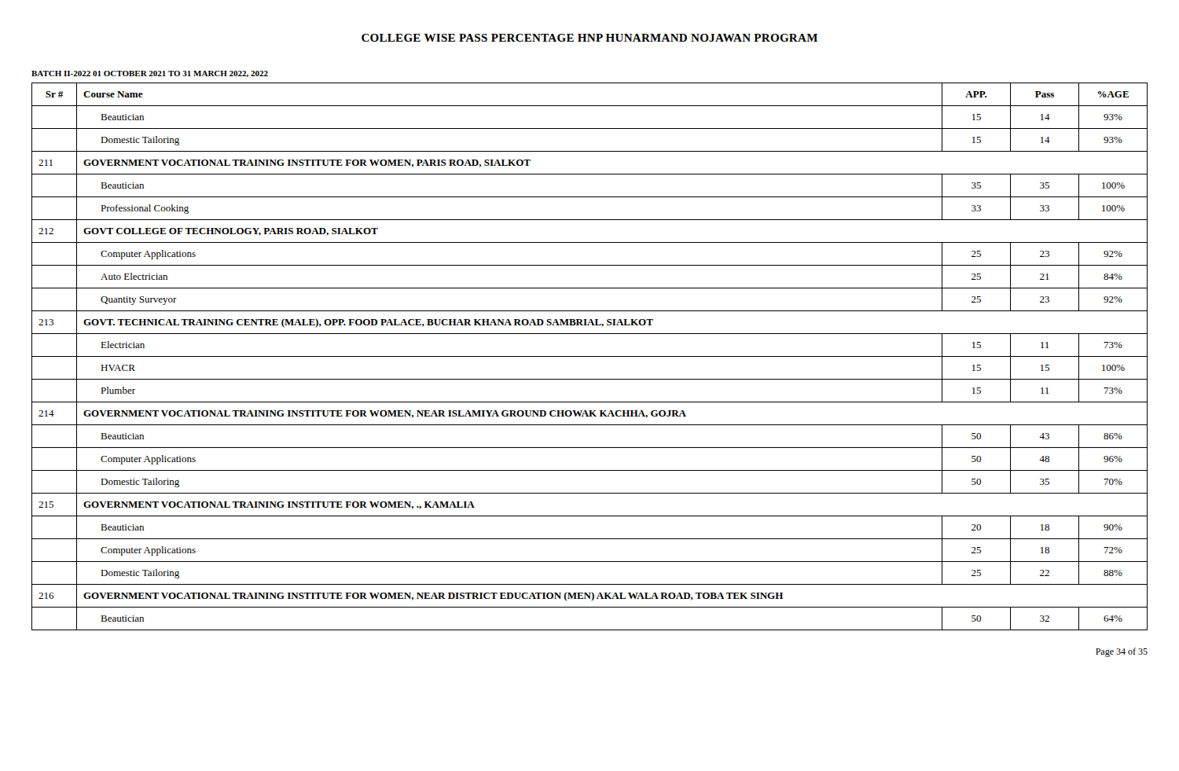COLLEGE WISE PASS PERCENTAGE HNP HUNARMAND NOJAWAN PROGRAM
BATCH II-2022 01 OCTOBER 2021 TO 31 MARCH 2022, 2022
| Sr # | Course Name | APP. | Pass | %AGE |
| --- | --- | --- | --- | --- |
| | Beautician | 15 | 14 | 93% |
| | Domestic Tailoring | 15 | 14 | 93% |
| 211 | GOVERNMENT VOCATIONAL TRAINING INSTITUTE FOR WOMEN, PARIS ROAD, SIALKOT |
| | Beautician | 35 | 35 | 100% |
| | Professional Cooking | 33 | 33 | 100% |
| 212 | GOVT COLLEGE OF TECHNOLOGY, PARIS ROAD, SIALKOT |
| | Computer Applications | 25 | 23 | 92% |
| | Auto Electrician | 25 | 21 | 84% |
| | Quantity Surveyor | 25 | 23 | 92% |
| 213 | GOVT. TECHNICAL TRAINING CENTRE (MALE), OPP. FOOD PALACE, BUCHAR KHANA ROAD SAMBRIAL, SIALKOT |
| | Electrician | 15 | 11 | 73% |
| | HVACR | 15 | 15 | 100% |
| | Plumber | 15 | 11 | 73% |
| 214 | GOVERNMENT VOCATIONAL TRAINING INSTITUTE FOR WOMEN, NEAR ISLAMIYA GROUND CHOWAK KACHHA, GOJRA |
| | Beautician | 50 | 43 | 86% |
| | Computer Applications | 50 | 48 | 96% |
| | Domestic Tailoring | 50 | 35 | 70% |
| 215 | GOVERNMENT VOCATIONAL TRAINING INSTITUTE FOR WOMEN, ., KAMALIA |
| | Beautician | 20 | 18 | 90% |
| | Computer Applications | 25 | 18 | 72% |
| | Domestic Tailoring | 25 | 22 | 88% |
| 216 | GOVERNMENT VOCATIONAL TRAINING INSTITUTE FOR WOMEN, NEAR DISTRICT EDUCATION (MEN) AKAL WALA ROAD, TOBA TEK SINGH |
| | Beautician | 50 | 32 | 64% |
Page 34 of 35